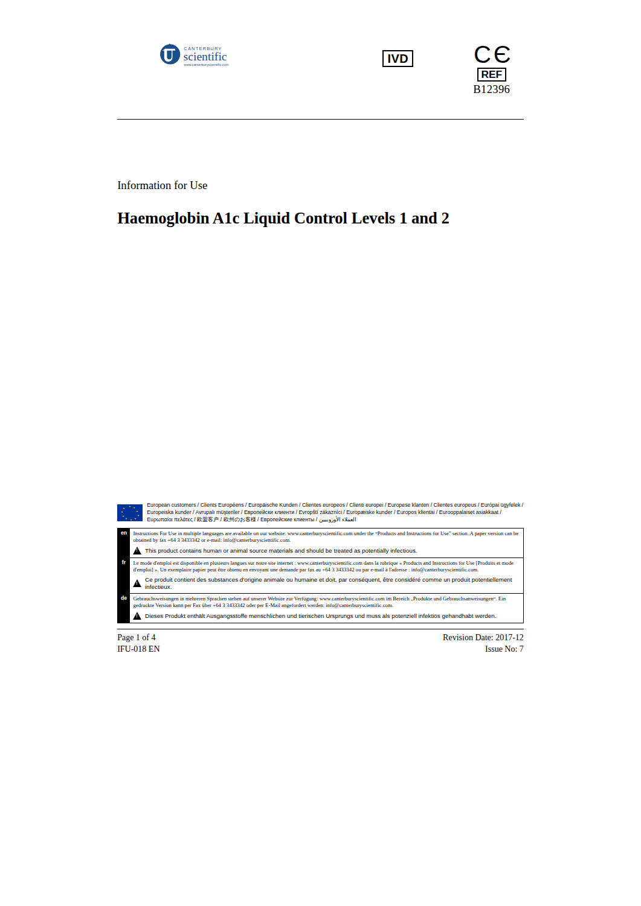CANTERBURY scientific www.canterburyscientific.com
IVD
C Є
REF
B12396
Information for Use
Haemoglobin A1c Liquid Control Levels 1 and 2
★ ★ ★ ★ ★ ★ ★ ★ ★ ★
European customers / Clients Européens / Europäische Kunden / Clientes europeos / Clienti europei / Europese klanten / Clientes europeus / Európai ügyfelek / Europeiska kunder / Avrupalı müşteriler / Европейски клиенти / Evropští zákazníci / Europæiske kunder / Europos klientai / Eurooppalaiset asiakkaat / Ευρωπαίοι πελάτες / 欧盟客户 / 欧州のお客様 / Европейские клиенты / العملاء الأوروبيين
en
Instructions For Use in multiple languages are available on our website: www.canterburyscientific.com under the “Products and Instructions for Use” section. A paper version can be obtained by fax +64 3 3433342 or e-mail: info@canterburyscientific.com.
This product contains human or animal source materials and should be treated as potentially infectious.
fr
Le mode d'emploi est disponible en plusieurs langues sur notre site internet : www.canterburyscientific.com dans la rubrique « Products and Instructions for Use [Produits et mode d'emploi] ». Un exemplaire papier peut être obtenu en envoyant une demande par fax au +64 3 3433342 ou par e-mail à l'adresse : info@canterburyscientific.com.
Ce produit contient des substances d'origine animale ou humaine et doit, par conséquent, être considéré comme un produit potentiellement infectieux.
de
Gebrauchsweisungen in mehreren Sprachen stehen auf unserer Website zur Verfügung: www.canterburyscientific.com im Bereich „Produkte und Gebrauchsanweisungen“. Ein gedruckte Version kann per Fax über +64 3 3433342 oder per E-Mail angefordert werden: info@canterburyscientific.com.
Dieses Produkt enthält Ausgangsstoffe menschlichen und tierischen Ursprungs und muss als potenziell infektiös gehandhabt werden.
Page 1 of 4
IFU-018 EN
Revision Date: 2017-12
Issue No: 7